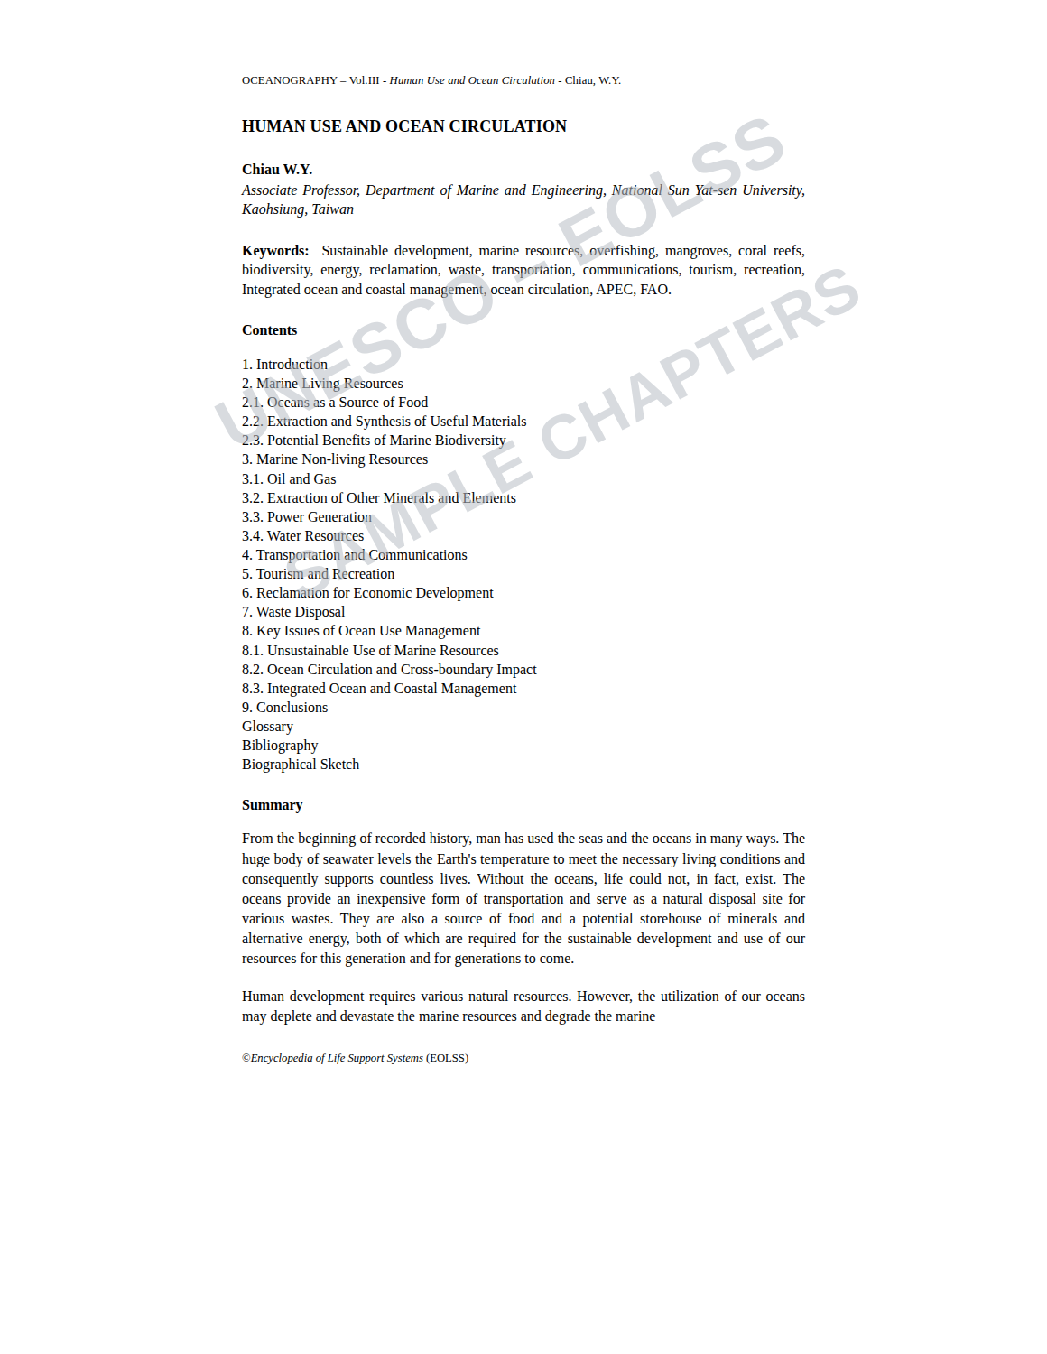UNESCO – EOLSS
SAMPLE CHAPTERS
OCEANOGRAPHY – Vol.III - Human Use and Ocean Circulation - Chiau, W.Y.
HUMAN USE AND OCEAN CIRCULATION
Chiau W.Y.
Associate Professor, Department of Marine and Engineering, National Sun Yat-sen University, Kaohsiung, Taiwan
Keywords: Sustainable development, marine resources, overfishing, mangroves, coral reefs, biodiversity, energy, reclamation, waste, transportation, communications, tourism, recreation, Integrated ocean and coastal management, ocean circulation, APEC, FAO.
Contents
1. Introduction
2. Marine Living Resources
2.1. Oceans as a Source of Food
2.2. Extraction and Synthesis of Useful Materials
2.3. Potential Benefits of Marine Biodiversity
3. Marine Non-living Resources
3.1. Oil and Gas
3.2. Extraction of Other Minerals and Elements
3.3. Power Generation
3.4. Water Resources
4. Transportation and Communications
5. Tourism and Recreation
6. Reclamation for Economic Development
7. Waste Disposal
8. Key Issues of Ocean Use Management
8.1. Unsustainable Use of Marine Resources
8.2. Ocean Circulation and Cross-boundary Impact
8.3. Integrated Ocean and Coastal Management
9. Conclusions
Glossary
Bibliography
Biographical Sketch
Summary
From the beginning of recorded history, man has used the seas and the oceans in many ways. The huge body of seawater levels the Earth's temperature to meet the necessary living conditions and consequently supports countless lives. Without the oceans, life could not, in fact, exist. The oceans provide an inexpensive form of transportation and serve as a natural disposal site for various wastes. They are also a source of food and a potential storehouse of minerals and alternative energy, both of which are required for the sustainable development and use of our resources for this generation and for generations to come.
Human development requires various natural resources. However, the utilization of our oceans may deplete and devastate the marine resources and degrade the marine
©Encyclopedia of Life Support Systems (EOLSS)